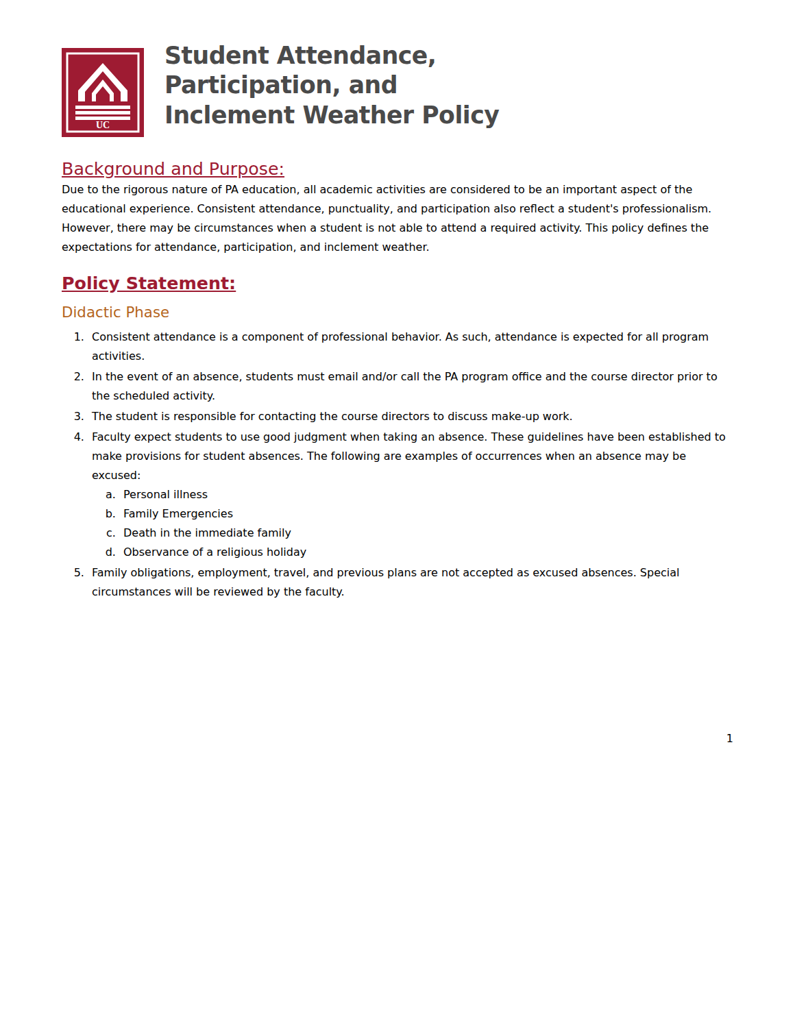UC
Student Attendance,
Participation, and
Inclement Weather Policy
Background and Purpose:
Due to the rigorous nature of PA education, all academic activities are considered to be an important aspect of the educational experience. Consistent attendance, punctuality, and participation also reflect a student's professionalism. However, there may be circumstances when a student is not able to attend a required activity. This policy defines the expectations for attendance, participation, and inclement weather.
Policy Statement:
Didactic Phase
Consistent attendance is a component of professional behavior. As such, attendance is expected for all program activities.
In the event of an absence, students must email and/or call the PA program office and the course director prior to the scheduled activity.
The student is responsible for contacting the course directors to discuss make-up work.
Faculty expect students to use good judgment when taking an absence. These guidelines have been established to make provisions for student absences. The following are examples of occurrences when an absence may be excused:
Personal illness
Family Emergencies
Death in the immediate family
Observance of a religious holiday
Family obligations, employment, travel, and previous plans are not accepted as excused absences. Special circumstances will be reviewed by the faculty.
1